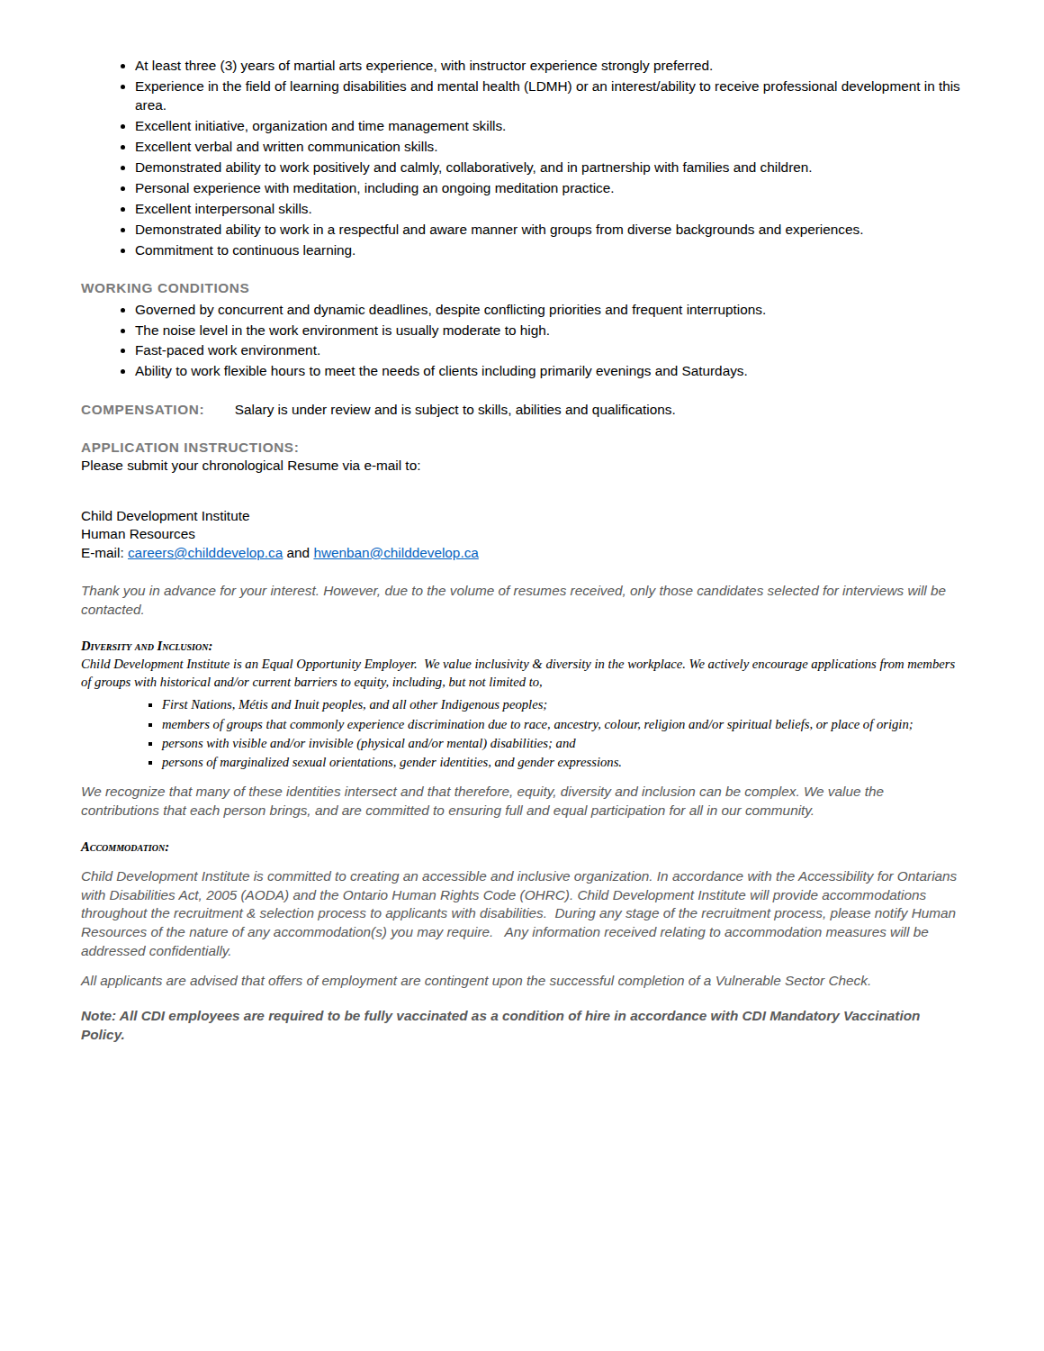At least three (3) years of martial arts experience, with instructor experience strongly preferred.
Experience in the field of learning disabilities and mental health (LDMH) or an interest/ability to receive professional development in this area.
Excellent initiative, organization and time management skills.
Excellent verbal and written communication skills.
Demonstrated ability to work positively and calmly, collaboratively, and in partnership with families and children.
Personal experience with meditation, including an ongoing meditation practice.
Excellent interpersonal skills.
Demonstrated ability to work in a respectful and aware manner with groups from diverse backgrounds and experiences.
Commitment to continuous learning.
Working Conditions
Governed by concurrent and dynamic deadlines, despite conflicting priorities and frequent interruptions.
The noise level in the work environment is usually moderate to high.
Fast-paced work environment.
Ability to work flexible hours to meet the needs of clients including primarily evenings and Saturdays.
Compensation: Salary is under review and is subject to skills, abilities and qualifications.
Application Instructions:
Please submit your chronological Resume via e-mail to:
Child Development Institute
Human Resources
E-mail: careers@childdevelop.ca and hwenban@childdevelop.ca
Thank you in advance for your interest. However, due to the volume of resumes received, only those candidates selected for interviews will be contacted.
Diversity and Inclusion:
Child Development Institute is an Equal Opportunity Employer. We value inclusivity & diversity in the workplace. We actively encourage applications from members of groups with historical and/or current barriers to equity, including, but not limited to,
First Nations, Métis and Inuit peoples, and all other Indigenous peoples;
members of groups that commonly experience discrimination due to race, ancestry, colour, religion and/or spiritual beliefs, or place of origin;
persons with visible and/or invisible (physical and/or mental) disabilities; and
persons of marginalized sexual orientations, gender identities, and gender expressions.
We recognize that many of these identities intersect and that therefore, equity, diversity and inclusion can be complex. We value the contributions that each person brings, and are committed to ensuring full and equal participation for all in our community.
Accommodation:
Child Development Institute is committed to creating an accessible and inclusive organization. In accordance with the Accessibility for Ontarians with Disabilities Act, 2005 (AODA) and the Ontario Human Rights Code (OHRC). Child Development Institute will provide accommodations throughout the recruitment & selection process to applicants with disabilities. During any stage of the recruitment process, please notify Human Resources of the nature of any accommodation(s) you may require. Any information received relating to accommodation measures will be addressed confidentially.
All applicants are advised that offers of employment are contingent upon the successful completion of a Vulnerable Sector Check.
Note: All CDI employees are required to be fully vaccinated as a condition of hire in accordance with CDI Mandatory Vaccination Policy.